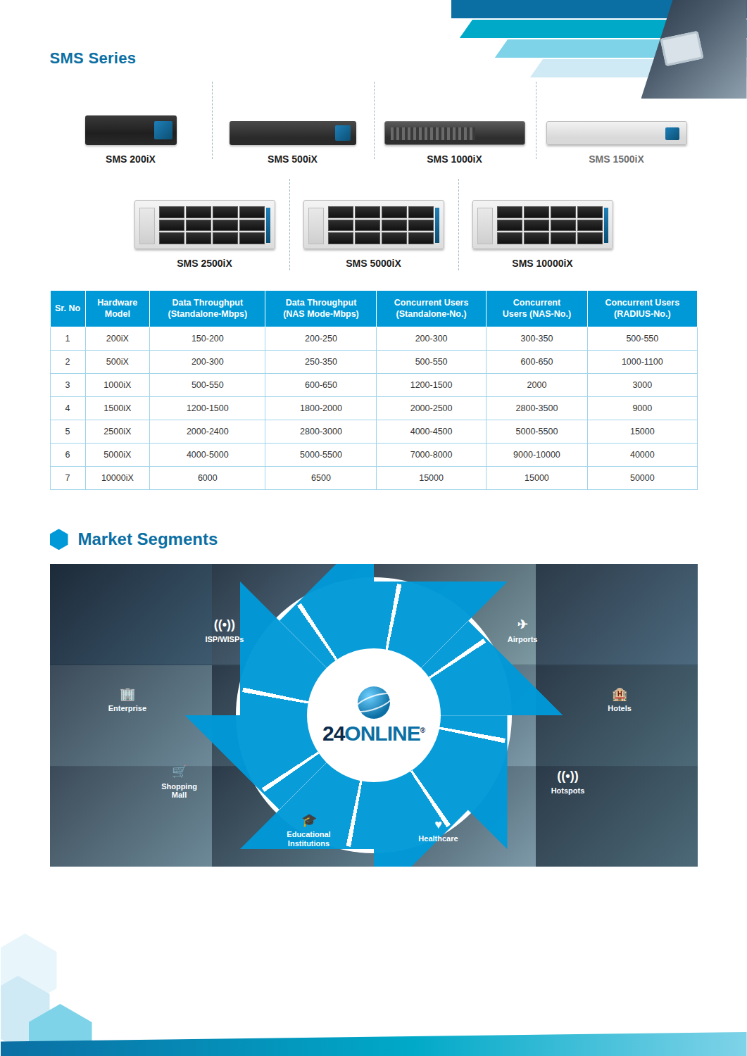SMS Series
SMS 200iX
SMS 500iX
SMS 1000iX
SMS 1500iX
SMS 2500iX
SMS 5000iX
SMS 10000iX
| Sr. No | Hardware Model | Data Throughput (Standalone-Mbps) | Data Throughput (NAS Mode-Mbps) | Concurrent Users (Standalone-No.) | Concurrent Users (NAS-No.) | Concurrent Users (RADIUS-No.) |
| --- | --- | --- | --- | --- | --- | --- |
| 1 | 200iX | 150-200 | 200-250 | 200-300 | 300-350 | 500-550 |
| 2 | 500iX | 200-300 | 250-350 | 500-550 | 600-650 | 1000-1100 |
| 3 | 1000iX | 500-550 | 600-650 | 1200-1500 | 2000 | 3000 |
| 4 | 1500iX | 1200-1500 | 1800-2000 | 2000-2500 | 2800-3500 | 9000 |
| 5 | 2500iX | 2000-2400 | 2800-3000 | 4000-4500 | 5000-5500 | 15000 |
| 6 | 5000iX | 4000-5000 | 5000-5500 | 7000-8000 | 9000-10000 | 40000 |
| 7 | 10000iX | 6000 | 6500 | 15000 | 15000 | 50000 |
Market Segments
24ONLINE®
((•)) ISP/WISPs
✈Airports
🏨Hotels
((•)) Hotspots
♥Healthcare
🎓Educational
Institutions
🛒Shopping
Mall
🏢Enterprise